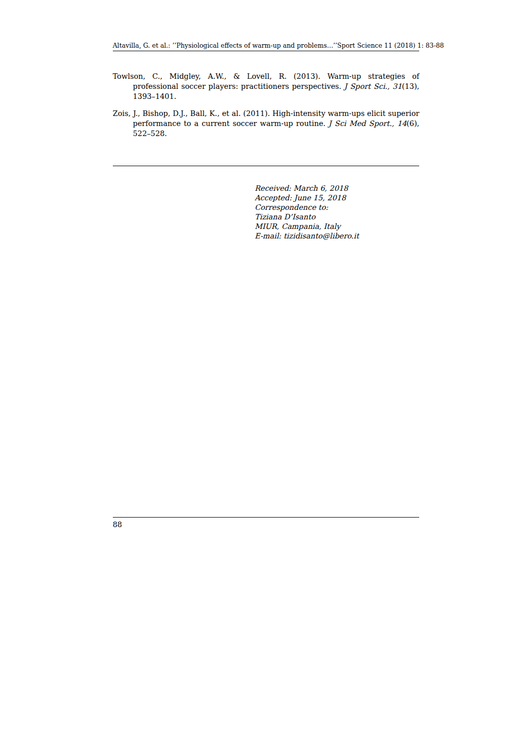Altavilla, G. et al.: ’’Physiological effects of warm-up and problems…’’ Sport Science 11 (2018) 1: 83-88
Towlson, C., Midgley, A.W., & Lovell, R. (2013). Warm-up strategies of professional soccer players: practitioners perspectives. J Sport Sci., 31(13), 1393–1401.
Zois, J., Bishop, D.J., Ball, K., et al. (2011). High-intensity warm-ups elicit superior performance to a current soccer warm-up routine. J Sci Med Sport., 14(6), 522–528.
Received: March 6, 2018
Accepted: June 15, 2018
Correspondence to:
Tiziana D’Isanto
MIUR, Campania, Italy
E-mail: tizidisanto@libero.it
88